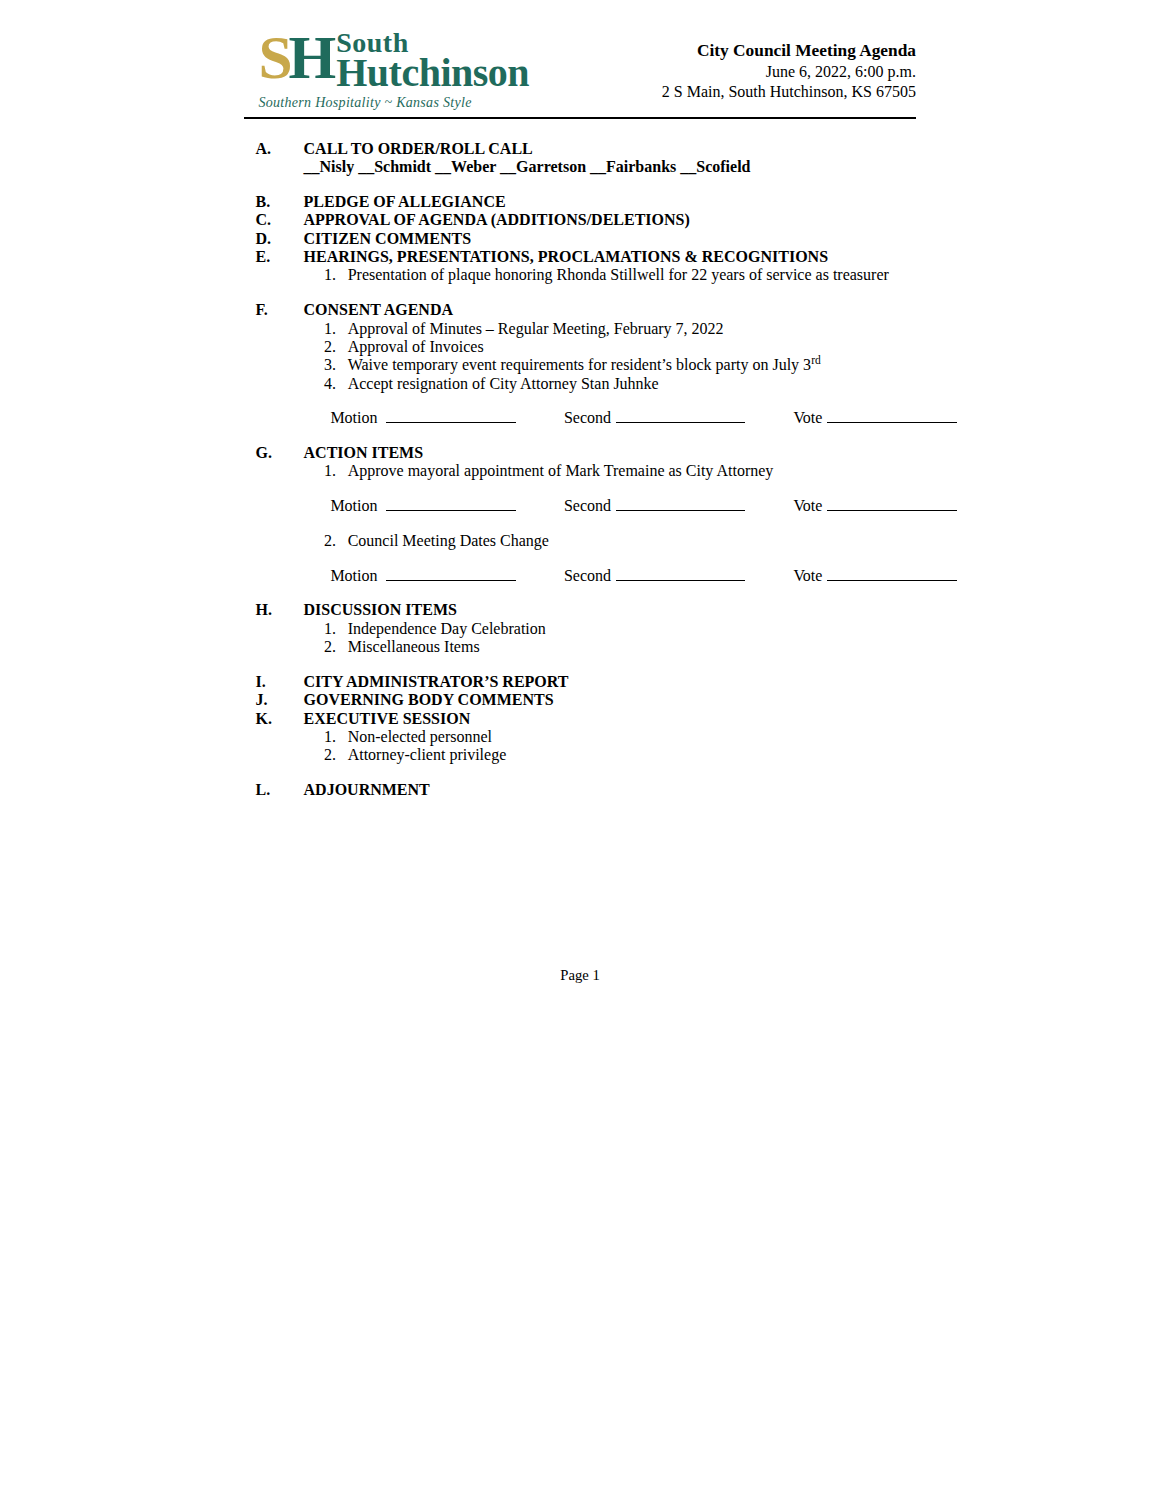SH
South Hutchinson
Southern Hospitality ~ Kansas Style
City Council Meeting Agenda
June 6, 2022, 6:00 p.m.
2 S Main, South Hutchinson, KS 67505
A.
Call to Order/Roll Call
__Nisly __Schmidt __Weber __Garretson __Fairbanks __Scofield
B.
Pledge of Allegiance
C.
Approval of Agenda (Additions/Deletions)
D.
Citizen Comments
E.
Hearings, Presentations, Proclamations & Recognitions
Presentation of plaque honoring Rhonda Stillwell for 22 years of service as treasurer
F.
Consent Agenda
Approval of Minutes – Regular Meeting, February 7, 2022
Approval of Invoices
Waive temporary event requirements for resident’s block party on July 3rd
Accept resignation of City Attorney Stan Juhnke
Motion Second Vote
G.
Action Items
Approve mayoral appointment of Mark Tremaine as City Attorney
Motion Second Vote
Council Meeting Dates Change
Motion Second Vote
H.
Discussion Items
Independence Day Celebration
Miscellaneous Items
I.
City Administrator’s Report
J.
Governing Body Comments
K.
Executive Session
Non-elected personnel
Attorney-client privilege
L.
Adjournment
Page 1